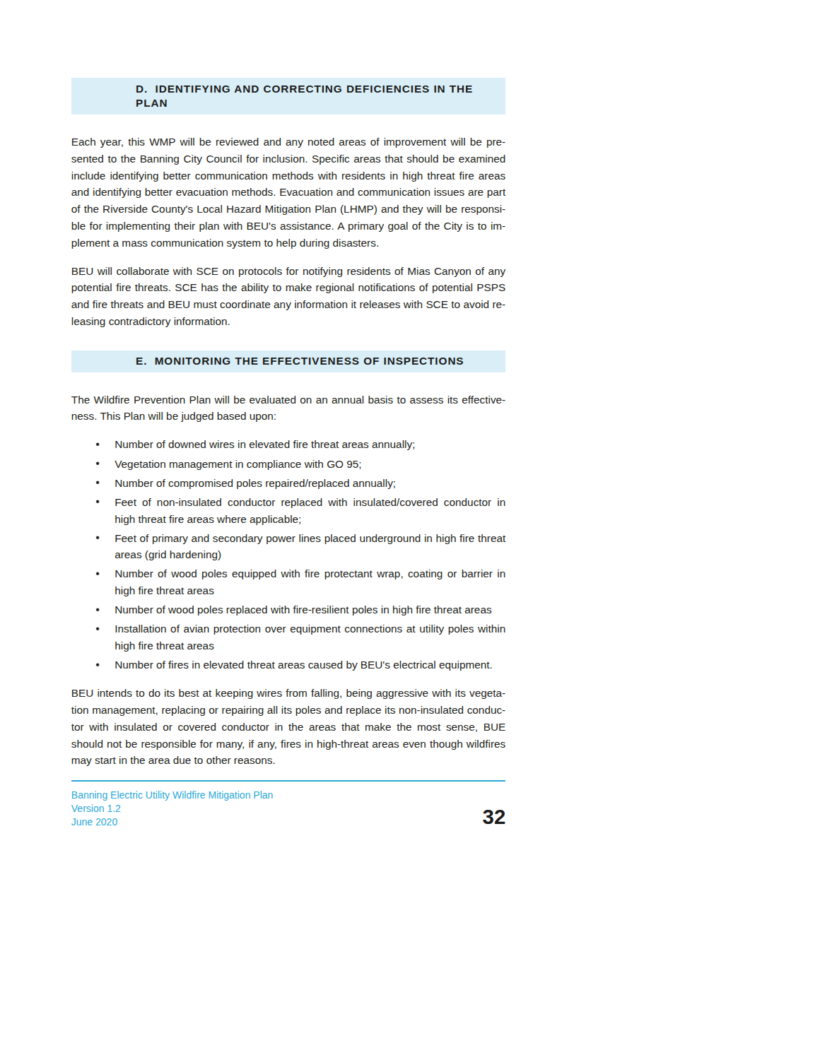D. Identifying and Correcting Deficiencies in the Plan
Each year, this WMP will be reviewed and any noted areas of improvement will be presented to the Banning City Council for inclusion. Specific areas that should be examined include identifying better communication methods with residents in high threat fire areas and identifying better evacuation methods. Evacuation and communication issues are part of the Riverside County's Local Hazard Mitigation Plan (LHMP) and they will be responsible for implementing their plan with BEU's assistance. A primary goal of the City is to implement a mass communication system to help during disasters.
BEU will collaborate with SCE on protocols for notifying residents of Mias Canyon of any potential fire threats. SCE has the ability to make regional notifications of potential PSPS and fire threats and BEU must coordinate any information it releases with SCE to avoid releasing contradictory information.
E. Monitoring the Effectiveness of Inspections
The Wildfire Prevention Plan will be evaluated on an annual basis to assess its effectiveness. This Plan will be judged based upon:
Number of downed wires in elevated fire threat areas annually;
Vegetation management in compliance with GO 95;
Number of compromised poles repaired/replaced annually;
Feet of non-insulated conductor replaced with insulated/covered conductor in high threat fire areas where applicable;
Feet of primary and secondary power lines placed underground in high fire threat areas (grid hardening)
Number of wood poles equipped with fire protectant wrap, coating or barrier in high fire threat areas
Number of wood poles replaced with fire-resilient poles in high fire threat areas
Installation of avian protection over equipment connections at utility poles within high fire threat areas
Number of fires in elevated threat areas caused by BEU's electrical equipment.
BEU intends to do its best at keeping wires from falling, being aggressive with its vegetation management, replacing or repairing all its poles and replace its non-insulated conductor with insulated or covered conductor in the areas that make the most sense, BUE should not be responsible for many, if any, fires in high-threat areas even though wildfires may start in the area due to other reasons.
Banning Electric Utility Wildfire Mitigation Plan
Version 1.2
June 2020
32